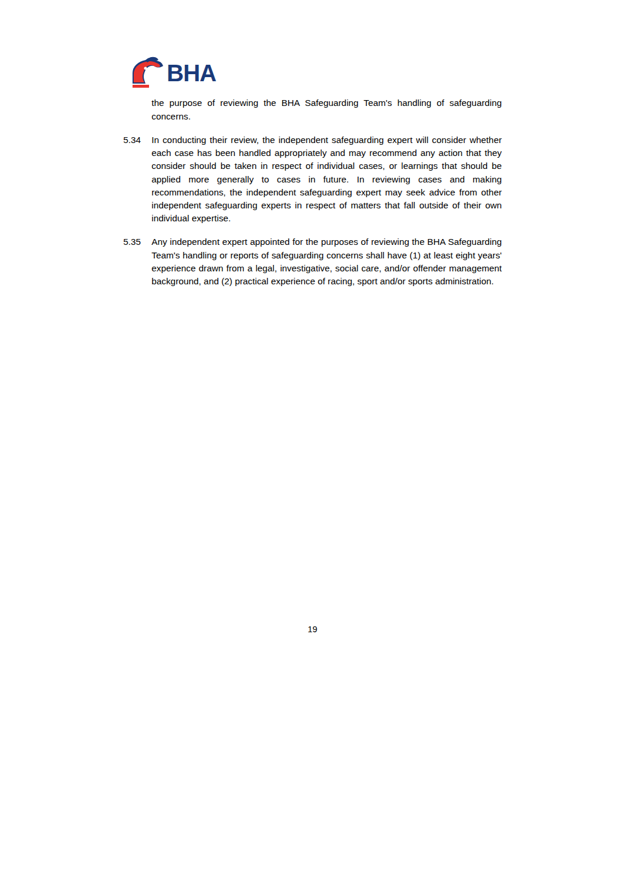BHA
the purpose of reviewing the BHA Safeguarding Team's handling of safeguarding concerns.
5.34
In conducting their review, the independent safeguarding expert will consider whether each case has been handled appropriately and may recommend any action that they consider should be taken in respect of individual cases, or learnings that should be applied more generally to cases in future. In reviewing cases and making recommendations, the independent safeguarding expert may seek advice from other independent safeguarding experts in respect of matters that fall outside of their own individual expertise.
5.35
Any independent expert appointed for the purposes of reviewing the BHA Safeguarding Team's handling or reports of safeguarding concerns shall have (1) at least eight years' experience drawn from a legal, investigative, social care, and/or offender management background, and (2) practical experience of racing, sport and/or sports administration.
19